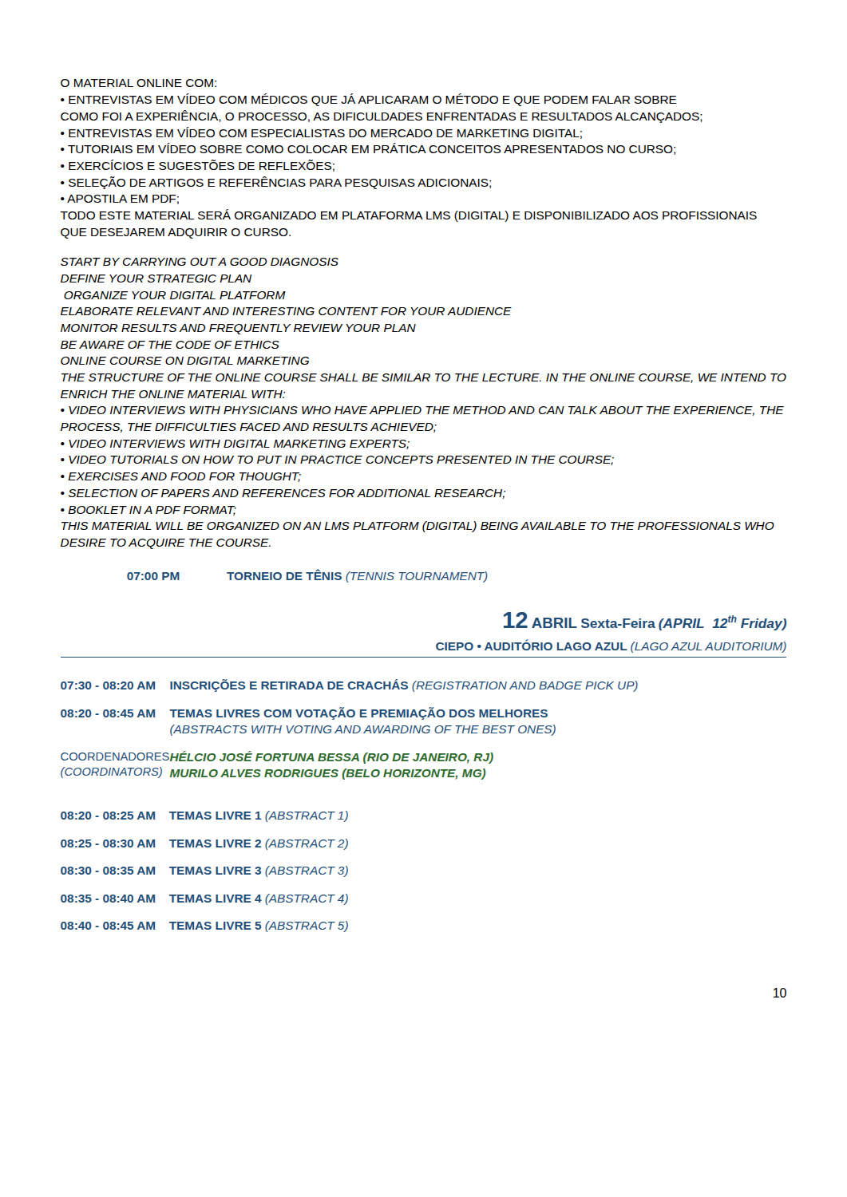O MATERIAL ONLINE COM:
• ENTREVISTAS EM VÍDEO COM MÉDICOS QUE JÁ APLICARAM O MÉTODO E QUE PODEM FALAR SOBRE
COMO FOI A EXPERIÊNCIA, O PROCESSO, AS DIFICULDADES ENFRENTADAS E RESULTADOS ALCANÇADOS;
• ENTREVISTAS EM VÍDEO COM ESPECIALISTAS DO MERCADO DE MARKETING DIGITAL;
• TUTORIAIS EM VÍDEO SOBRE COMO COLOCAR EM PRÁTICA CONCEITOS APRESENTADOS NO CURSO;
• EXERCÍCIOS E SUGESTÕES DE REFLEXÕES;
• SELEÇÃO DE ARTIGOS E REFERÊNCIAS PARA PESQUISAS ADICIONAIS;
• APOSTILA EM PDF;
TODO ESTE MATERIAL SERÁ ORGANIZADO EM PLATAFORMA LMS (DIGITAL) E DISPONIBILIZADO AOS PROFISSIONAIS
QUE DESEJAREM ADQUIRIR O CURSO.
START BY CARRYING OUT A GOOD DIAGNOSIS
DEFINE YOUR STRATEGIC PLAN
ORGANIZE YOUR DIGITAL PLATFORM
ELABORATE RELEVANT AND INTERESTING CONTENT FOR YOUR AUDIENCE
MONITOR RESULTS AND FREQUENTLY REVIEW YOUR PLAN
BE AWARE OF THE CODE OF ETHICS
ONLINE COURSE ON DIGITAL MARKETING
THE STRUCTURE OF THE ONLINE COURSE SHALL BE SIMILAR TO THE LECTURE. IN THE ONLINE COURSE, WE INTEND TO ENRICH THE ONLINE MATERIAL WITH:
• VIDEO INTERVIEWS WITH PHYSICIANS WHO HAVE APPLIED THE METHOD AND CAN TALK ABOUT THE EXPERIENCE, THE PROCESS, THE DIFFICULTIES FACED AND RESULTS ACHIEVED;
• VIDEO INTERVIEWS WITH DIGITAL MARKETING EXPERTS;
• VIDEO TUTORIALS ON HOW TO PUT IN PRACTICE CONCEPTS PRESENTED IN THE COURSE;
• EXERCISES AND FOOD FOR THOUGHT;
• SELECTION OF PAPERS AND REFERENCES FOR ADDITIONAL RESEARCH;
• BOOKLET IN A PDF FORMAT;
THIS MATERIAL WILL BE ORGANIZED ON AN LMS PLATFORM (DIGITAL) BEING AVAILABLE TO THE PROFESSIONALS WHO DESIRE TO ACQUIRE THE COURSE.
07:00 PM TORNEIO DE TÊNIS (TENNIS TOURNAMENT)
12 ABRIL Sexta-Feira (APRIL 12th Friday)
CIEPO • AUDITÓRIO LAGO AZUL (LAGO AZUL AUDITORIUM)
| 07:30 - 08:20 AM | INSCRIÇÕES E RETIRADA DE CRACHÁS (REGISTRATION AND BADGE PICK UP) |
| 08:20 - 08:45 AM | TEMAS LIVRES COM VOTAÇÃO E PREMIAÇÃO DOS MELHORES (ABSTRACTS WITH VOTING AND AWARDING OF THE BEST ONES) |
| COORDENADORES (COORDINATORS) | HÉLCIO JOSÉ FORTUNA BESSA (RIO DE JANEIRO, RJ) MURILO ALVES RODRIGUES (BELO HORIZONTE, MG) |
| 08:20 - 08:25 AM | TEMAS LIVRE 1 (ABSTRACT 1) |
| 08:25 - 08:30 AM | TEMAS LIVRE 2 (ABSTRACT 2) |
| 08:30 - 08:35 AM | TEMAS LIVRE 3 (ABSTRACT 3) |
| 08:35 - 08:40 AM | TEMAS LIVRE 4 (ABSTRACT 4) |
| 08:40 - 08:45 AM | TEMAS LIVRE 5 (ABSTRACT 5) |
10